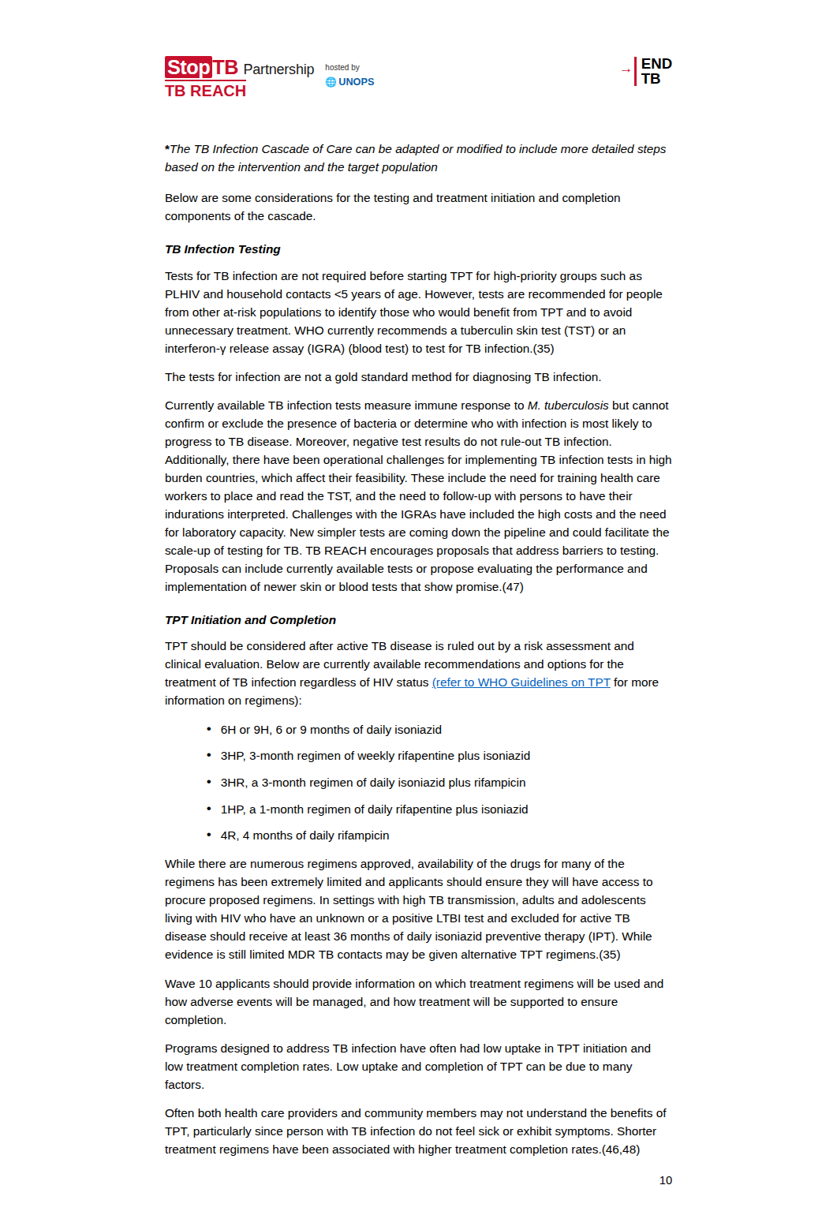Stop TB Partnership
TB REACH
hosted by UNOPS
END
TB
*The TB Infection Cascade of Care can be adapted or modified to include more detailed steps based on the intervention and the target population
Below are some considerations for the testing and treatment initiation and completion components of the cascade.
TB Infection Testing
Tests for TB infection are not required before starting TPT for high-priority groups such as PLHIV and household contacts <5 years of age. However, tests are recommended for people from other at-risk populations to identify those who would benefit from TPT and to avoid unnecessary treatment. WHO currently recommends a tuberculin skin test (TST) or an interferon-γ release assay (IGRA) (blood test) to test for TB infection.(35)
The tests for infection are not a gold standard method for diagnosing TB infection.
Currently available TB infection tests measure immune response to M. tuberculosis but cannot confirm or exclude the presence of bacteria or determine who with infection is most likely to progress to TB disease. Moreover, negative test results do not rule-out TB infection. Additionally, there have been operational challenges for implementing TB infection tests in high burden countries, which affect their feasibility. These include the need for training health care workers to place and read the TST, and the need to follow-up with persons to have their indurations interpreted. Challenges with the IGRAs have included the high costs and the need for laboratory capacity. New simpler tests are coming down the pipeline and could facilitate the scale-up of testing for TB. TB REACH encourages proposals that address barriers to testing. Proposals can include currently available tests or propose evaluating the performance and implementation of newer skin or blood tests that show promise.(47)
TPT Initiation and Completion
TPT should be considered after active TB disease is ruled out by a risk assessment and clinical evaluation. Below are currently available recommendations and options for the treatment of TB infection regardless of HIV status (refer to WHO Guidelines on TPT for more information on regimens):
6H or 9H, 6 or 9 months of daily isoniazid
3HP, 3-month regimen of weekly rifapentine plus isoniazid
3HR, a 3-month regimen of daily isoniazid plus rifampicin
1HP, a 1-month regimen of daily rifapentine plus isoniazid
4R, 4 months of daily rifampicin
While there are numerous regimens approved, availability of the drugs for many of the regimens has been extremely limited and applicants should ensure they will have access to procure proposed regimens. In settings with high TB transmission, adults and adolescents living with HIV who have an unknown or a positive LTBI test and excluded for active TB disease should receive at least 36 months of daily isoniazid preventive therapy (IPT). While evidence is still limited MDR TB contacts may be given alternative TPT regimens.(35)
Wave 10 applicants should provide information on which treatment regimens will be used and how adverse events will be managed, and how treatment will be supported to ensure completion.
Programs designed to address TB infection have often had low uptake in TPT initiation and low treatment completion rates. Low uptake and completion of TPT can be due to many factors.
Often both health care providers and community members may not understand the benefits of TPT, particularly since person with TB infection do not feel sick or exhibit symptoms. Shorter treatment regimens have been associated with higher treatment completion rates.(46,48)
10